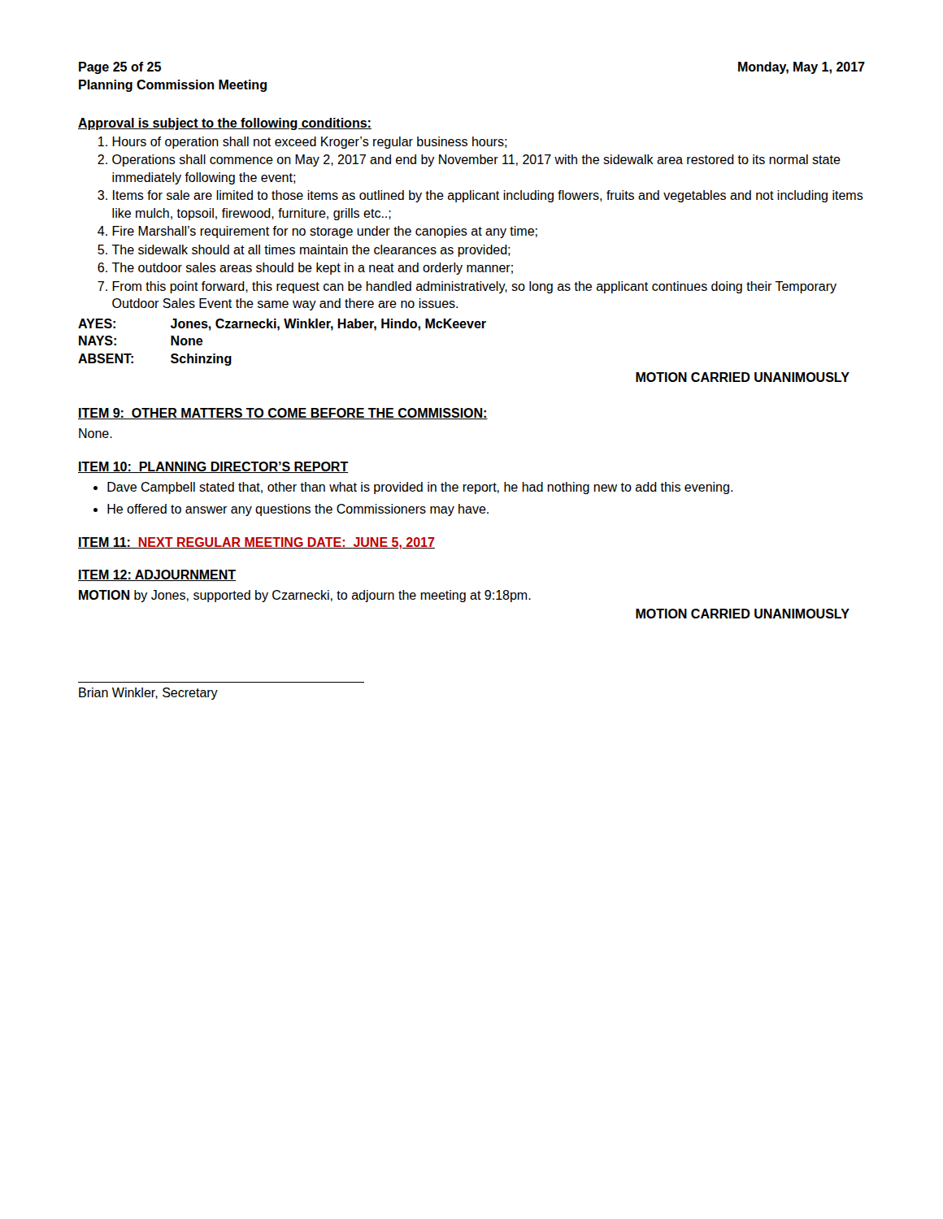Page 25 of 25
Planning Commission Meeting
Monday, May 1, 2017
Approval is subject to the following conditions:
Hours of operation shall not exceed Kroger’s regular business hours;
Operations shall commence on May 2, 2017 and end by November 11, 2017 with the sidewalk area restored to its normal state immediately following the event;
Items for sale are limited to those items as outlined by the applicant including flowers, fruits and vegetables and not including items like mulch, topsoil, firewood, furniture, grills etc..;
Fire Marshall’s requirement for no storage under the canopies at any time;
The sidewalk should at all times maintain the clearances as provided;
The outdoor sales areas should be kept in a neat and orderly manner;
From this point forward, this request can be handled administratively, so long as the applicant continues doing their Temporary Outdoor Sales Event the same way and there are no issues.
| AYES: | Jones, Czarnecki, Winkler, Haber, Hindo, McKeever |
| NAYS: | None |
| ABSENT: | Schinzing |
MOTION CARRIED UNANIMOUSLY
ITEM 9: OTHER MATTERS TO COME BEFORE THE COMMISSION:
None.
ITEM 10: PLANNING DIRECTOR’S REPORT
Dave Campbell stated that, other than what is provided in the report, he had nothing new to add this evening.
He offered to answer any questions the Commissioners may have.
ITEM 11: NEXT REGULAR MEETING DATE: JUNE 5, 2017
ITEM 12: ADJOURNMENT
MOTION by Jones, supported by Czarnecki, to adjourn the meeting at 9:18pm.
MOTION CARRIED UNANIMOUSLY
Brian Winkler, Secretary